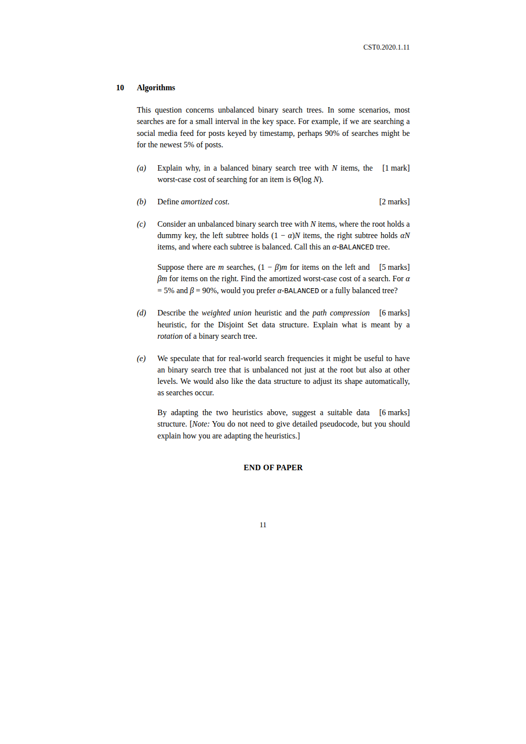CST0.2020.1.11
10
Algorithms
This question concerns unbalanced binary search trees. In some scenarios, most searches are for a small interval in the key space. For example, if we are searching a social media feed for posts keyed by timestamp, perhaps 90% of searches might be for the newest 5% of posts.
(a)
[1 mark] Explain why, in a balanced binary search tree with N items, the worst-case cost of searching for an item is Θ(log N).
(b)
[2 marks] Define amortized cost.
(c)
Consider an unbalanced binary search tree with N items, where the root holds a dummy key, the left subtree holds (1 − α)N items, the right subtree holds αN items, and where each subtree is balanced. Call this an α-BALANCED tree.
[5 marks] Suppose there are m searches, (1 − β)m for items on the left and βm for items on the right. Find the amortized worst-case cost of a search. For α = 5% and β = 90%, would you prefer α-BALANCED or a fully balanced tree?
(d)
[6 marks] Describe the weighted union heuristic and the path compression heuristic, for the Disjoint Set data structure. Explain what is meant by a rotation of a binary search tree.
(e)
We speculate that for real-world search frequencies it might be useful to have an binary search tree that is unbalanced not just at the root but also at other levels. We would also like the data structure to adjust its shape automatically, as searches occur.
[6 marks] By adapting the two heuristics above, suggest a suitable data structure. [Note: You do not need to give detailed pseudocode, but you should explain how you are adapting the heuristics.]
END OF PAPER
11